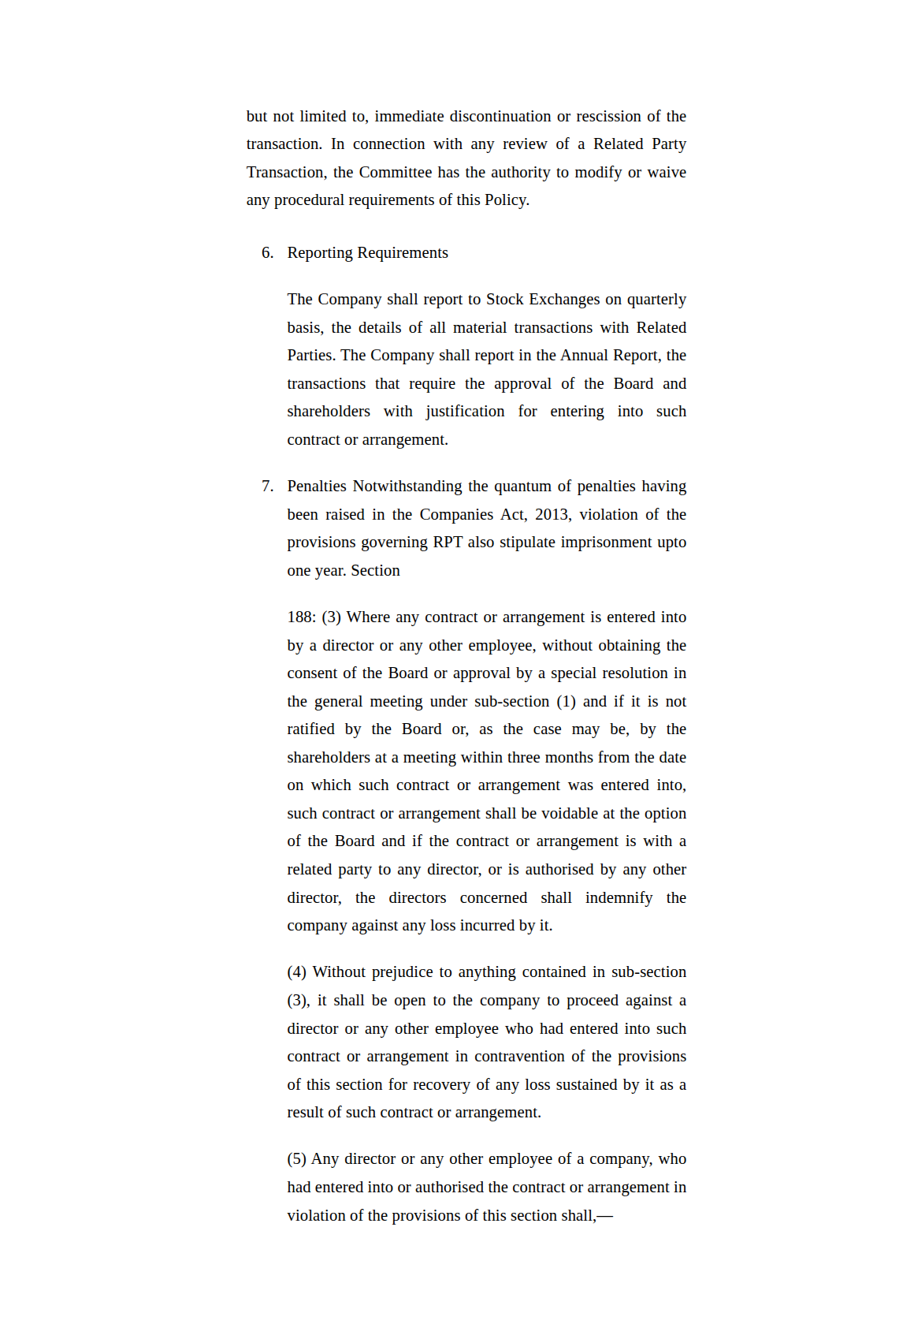but not limited to, immediate discontinuation or rescission of the transaction. In connection with any review of a Related Party Transaction, the Committee has the authority to modify or waive any procedural requirements of this Policy.
Reporting Requirements
The Company shall report to Stock Exchanges on quarterly basis, the details of all material transactions with Related Parties. The Company shall report in the Annual Report, the transactions that require the approval of the Board and shareholders with justification for entering into such contract or arrangement.
Penalties Notwithstanding the quantum of penalties having been raised in the Companies Act, 2013, violation of the provisions governing RPT also stipulate imprisonment upto one year. Section
188: (3) Where any contract or arrangement is entered into by a director or any other employee, without obtaining the consent of the Board or approval by a special resolution in the general meeting under sub-section (1) and if it is not ratified by the Board or, as the case may be, by the shareholders at a meeting within three months from the date on which such contract or arrangement was entered into, such contract or arrangement shall be voidable at the option of the Board and if the contract or arrangement is with a related party to any director, or is authorised by any other director, the directors concerned shall indemnify the company against any loss incurred by it.
(4) Without prejudice to anything contained in sub-section (3), it shall be open to the company to proceed against a director or any other employee who had entered into such contract or arrangement in contravention of the provisions of this section for recovery of any loss sustained by it as a result of such contract or arrangement.
(5) Any director or any other employee of a company, who had entered into or authorised the contract or arrangement in violation of the provisions of this section shall,—